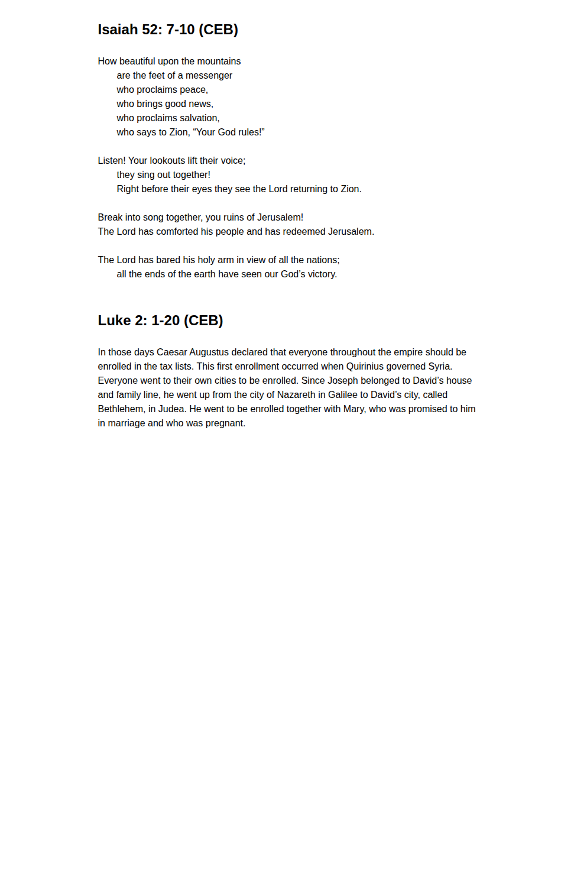Isaiah 52: 7-10 (CEB)
How beautiful upon the mountains
are the feet of a messenger
who proclaims peace,
who brings good news,
who proclaims salvation,
who says to Zion, “Your God rules!”
Listen! Your lookouts lift their voice;
they sing out together!
Right before their eyes they see the Lord returning to Zion.
Break into song together, you ruins of Jerusalem!
The Lord has comforted his people and has redeemed Jerusalem.
The Lord has bared his holy arm in view of all the nations;
all the ends of the earth have seen our God’s victory.
Luke 2: 1-20 (CEB)
In those days Caesar Augustus declared that everyone throughout the empire should be enrolled in the tax lists. This first enrollment occurred when Quirinius governed Syria. Everyone went to their own cities to be enrolled. Since Joseph belonged to David’s house and family line, he went up from the city of Nazareth in Galilee to David’s city, called Bethlehem, in Judea. He went to be enrolled together with Mary, who was promised to him in marriage and who was pregnant.